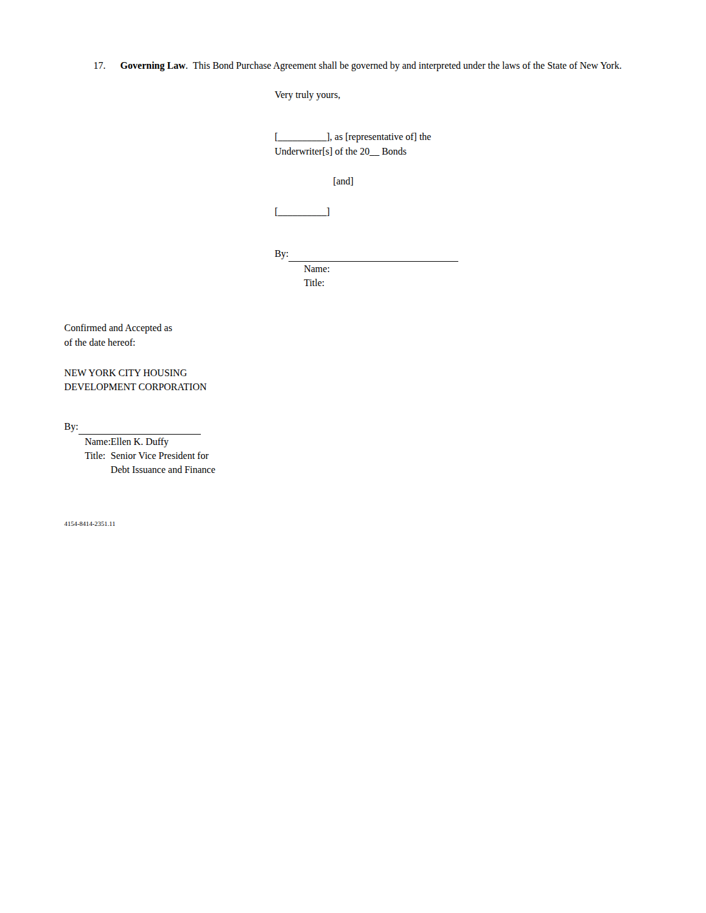17. Governing Law. This Bond Purchase Agreement shall be governed by and interpreted under the laws of the State of New York.
Very truly yours,
[__________], as [representative of] the
Underwriter[s] of the 20__ Bonds
[and]
[__________]
| By: | |
Name:
Title:
Confirmed and Accepted as
of the date hereof:
NEW YORK CITY HOUSING
DEVELOPMENT CORPORATION
| By: | |
| Name: | Ellen K. Duffy |
| Title: | Senior Vice President for Debt Issuance and Finance |
4154-8414-2351.11